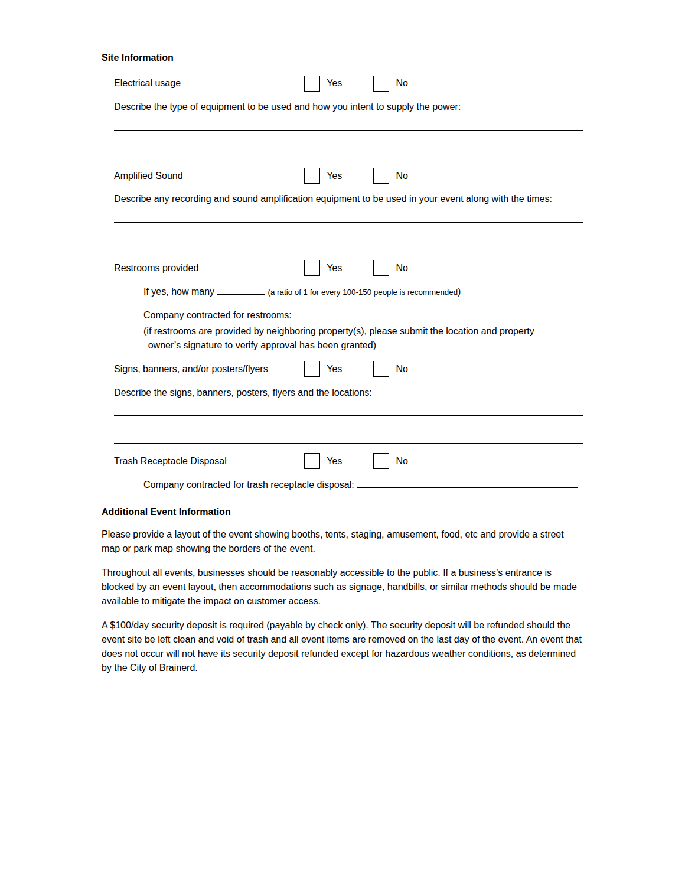Site Information
Electrical usage
Yes
No
Describe the type of equipment to be used and how you intent to supply the power:
Amplified Sound
Yes
No
Describe any recording and sound amplification equipment to be used in your event along with the times:
Restrooms provided
Yes
No
If yes, how many (a ratio of 1 for every 100-150 people is recommended)
Company contracted for restrooms:
(if restrooms are provided by neighboring property(s), please submit the location and property owner’s signature to verify approval has been granted)
Signs, banners, and/or posters/flyers
Yes
No
Describe the signs, banners, posters, flyers and the locations:
Trash Receptacle Disposal
Yes
No
Company contracted for trash receptacle disposal:
Additional Event Information
Please provide a layout of the event showing booths, tents, staging, amusement, food, etc and provide a street map or park map showing the borders of the event.
Throughout all events, businesses should be reasonably accessible to the public. If a business’s entrance is blocked by an event layout, then accommodations such as signage, handbills, or similar methods should be made available to mitigate the impact on customer access.
A $100/day security deposit is required (payable by check only). The security deposit will be refunded should the event site be left clean and void of trash and all event items are removed on the last day of the event. An event that does not occur will not have its security deposit refunded except for hazardous weather conditions, as determined by the City of Brainerd.